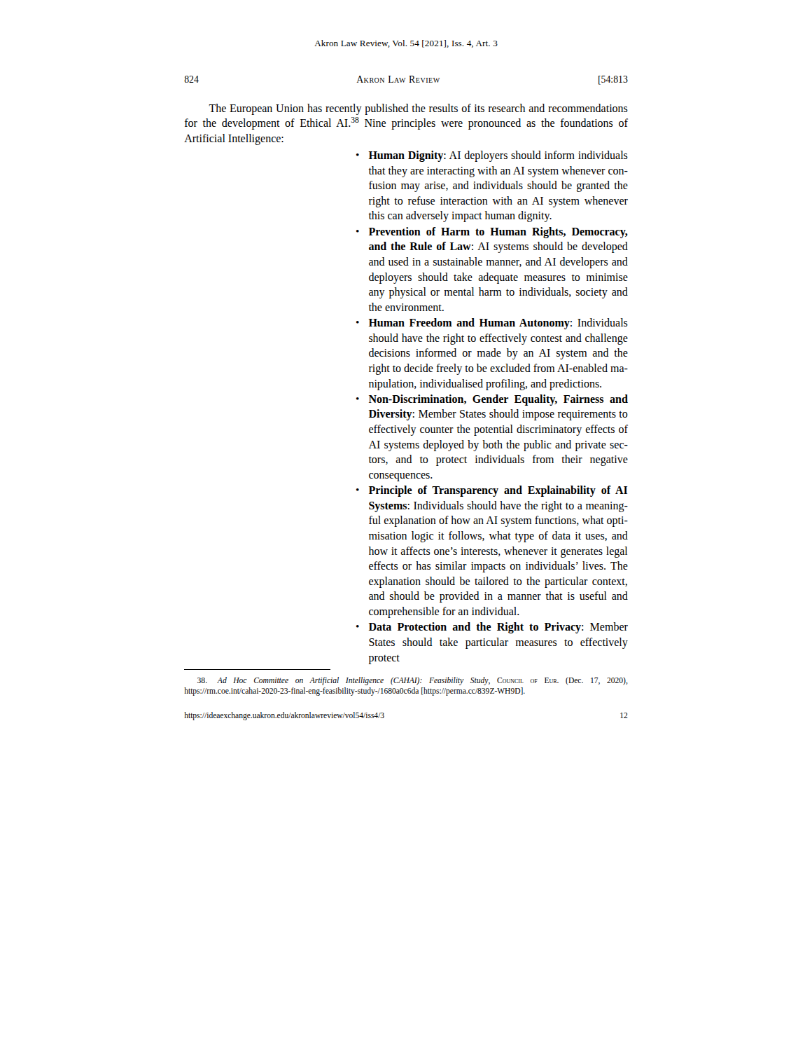Akron Law Review, Vol. 54 [2021], Iss. 4, Art. 3
824 Akron Law Review [54:813
The European Union has recently published the results of its research and recommendations for the development of Ethical AI.38 Nine principles were pronounced as the foundations of Artificial Intelligence:
Human Dignity: AI deployers should inform individuals that they are interacting with an AI system whenever confusion may arise, and individuals should be granted the right to refuse interaction with an AI system whenever this can adversely impact human dignity.
Prevention of Harm to Human Rights, Democracy, and the Rule of Law: AI systems should be developed and used in a sustainable manner, and AI developers and deployers should take adequate measures to minimise any physical or mental harm to individuals, society and the environment.
Human Freedom and Human Autonomy: Individuals should have the right to effectively contest and challenge decisions informed or made by an AI system and the right to decide freely to be excluded from AI-enabled manipulation, individualised profiling, and predictions.
Non-Discrimination, Gender Equality, Fairness and Diversity: Member States should impose requirements to effectively counter the potential discriminatory effects of AI systems deployed by both the public and private sectors, and to protect individuals from their negative consequences.
Principle of Transparency and Explainability of AI Systems: Individuals should have the right to a meaningful explanation of how an AI system functions, what optimisation logic it follows, what type of data it uses, and how it affects one’s interests, whenever it generates legal effects or has similar impacts on individuals’ lives. The explanation should be tailored to the particular context, and should be provided in a manner that is useful and comprehensible for an individual.
Data Protection and the Right to Privacy: Member States should take particular measures to effectively protect
38. Ad Hoc Committee on Artificial Intelligence (CAHAI): Feasibility Study, Council of Eur. (Dec. 17, 2020), https://rm.coe.int/cahai-2020-23-final-eng-feasibility-study-/1680a0c6da [https://perma.cc/839Z-WH9D].
https://ideaexchange.uakron.edu/akronlawreview/vol54/iss4/3 12